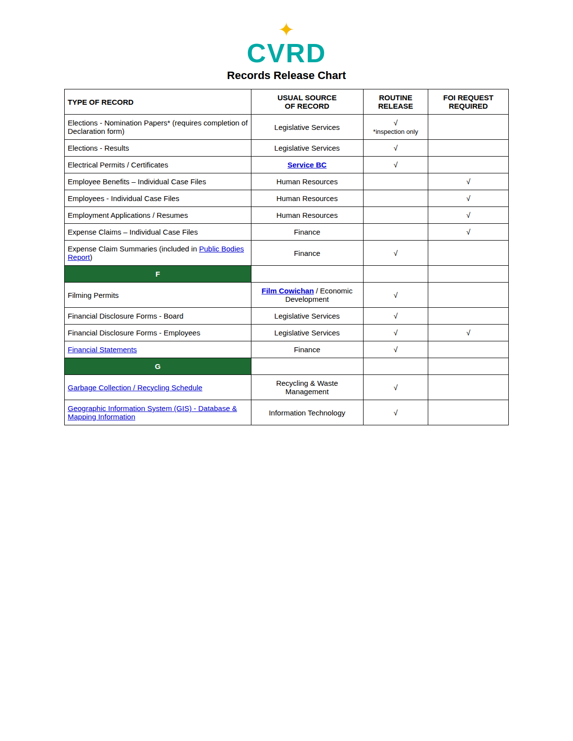✦
CVRD
Records Release Chart
| TYPE OF RECORD | USUAL SOURCE OF RECORD | ROUTINE RELEASE | FOI REQUEST REQUIRED |
| --- | --- | --- | --- |
| Elections - Nomination Papers* (requires completion of Declaration form) | Legislative Services | √ *inspection only | |
| Elections - Results | Legislative Services | √ | |
| Electrical Permits / Certificates | Service BC | √ | |
| Employee Benefits – Individual Case Files | Human Resources | | √ |
| Employees - Individual Case Files | Human Resources | | √ |
| Employment Applications / Resumes | Human Resources | | √ |
| Expense Claims – Individual Case Files | Finance | | √ |
| Expense Claim Summaries (included in Public Bodies Report ) | Finance | √ | |
| F | | | |
| Filming Permits | Film Cowichan / Economic Development | √ | |
| Financial Disclosure Forms - Board | Legislative Services | √ | |
| Financial Disclosure Forms - Employees | Legislative Services | √ | √ |
| Financial Statements | Finance | √ | |
| G | | | |
| Garbage Collection / Recycling Schedule | Recycling & Waste Management | √ | |
| Geographic Information System (GIS) - Database & Mapping Information | Information Technology | √ | |